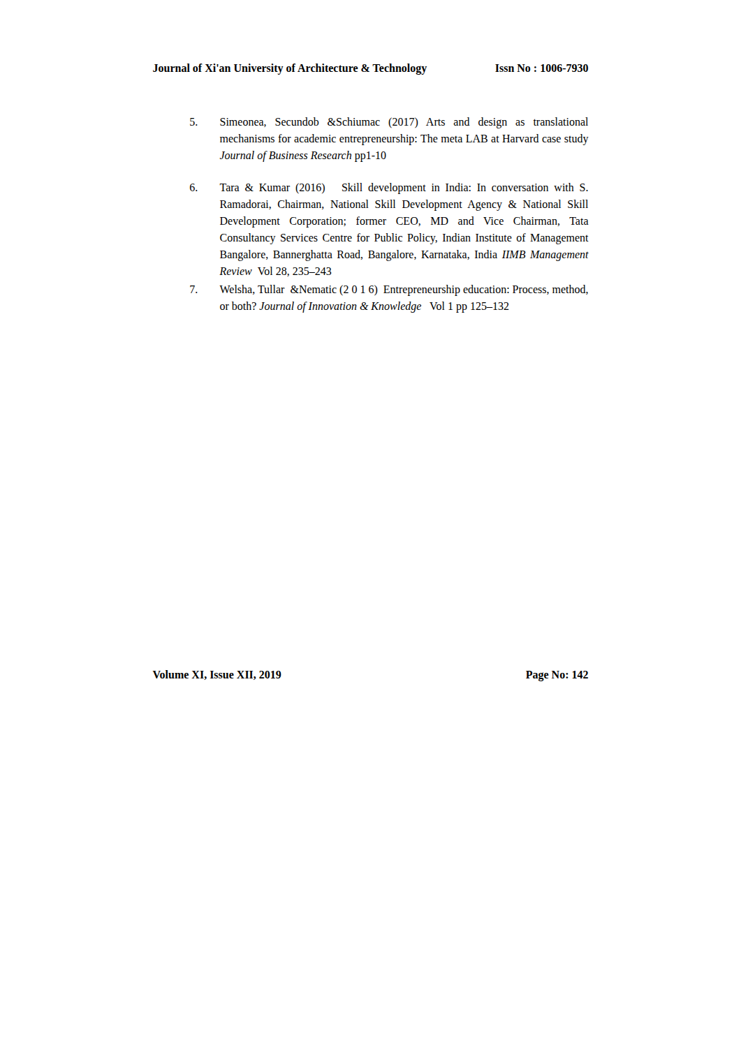Journal of Xi'an University of Architecture & Technology
Issn No : 1006-7930
5. Simeonea, Secundob &Schiumac (2017) Arts and design as translational mechanisms for academic entrepreneurship: The meta LAB at Harvard case study Journal of Business Research pp1-10
6. Tara & Kumar (2016) Skill development in India: In conversation with S. Ramadorai, Chairman, National Skill Development Agency & National Skill Development Corporation; former CEO, MD and Vice Chairman, Tata Consultancy Services Centre for Public Policy, Indian Institute of Management Bangalore, Bannerghatta Road, Bangalore, Karnataka, India IIMB Management Review Vol 28, 235–243
7. Welsha, Tullar &Nematic (2 0 1 6) Entrepreneurship education: Process, method, or both? Journal of Innovation & Knowledge Vol 1 pp 125–132
Volume XI, Issue XII, 2019
Page No: 142